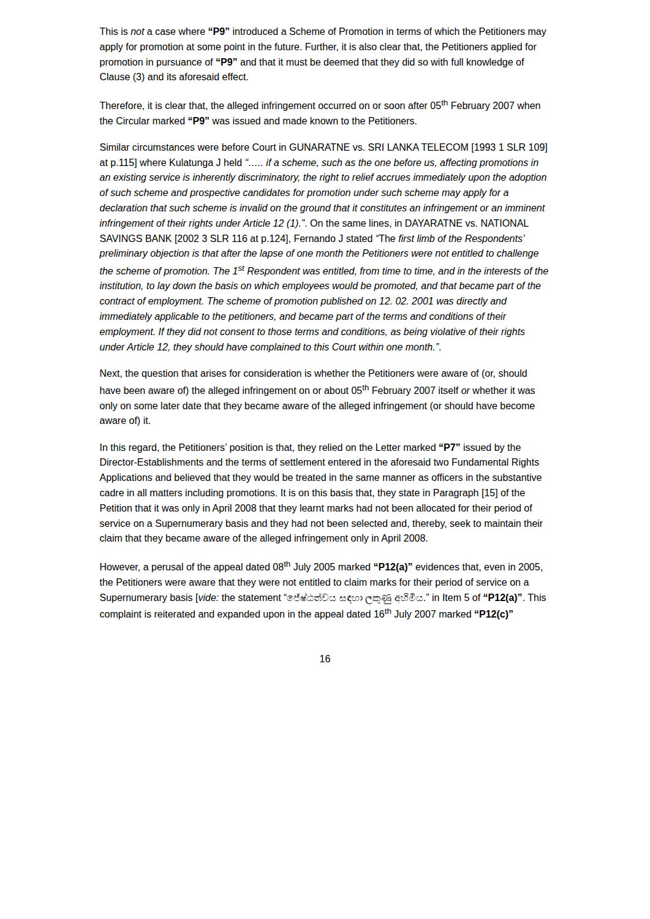This is not a case where “P9” introduced a Scheme of Promotion in terms of which the Petitioners may apply for promotion at some point in the future. Further, it is also clear that, the Petitioners applied for promotion in pursuance of “P9” and that it must be deemed that they did so with full knowledge of Clause (3) and its aforesaid effect.
Therefore, it is clear that, the alleged infringement occurred on or soon after 05th February 2007 when the Circular marked “P9” was issued and made known to the Petitioners.
Similar circumstances were before Court in GUNARATNE vs. SRI LANKA TELECOM [1993 1 SLR 109] at p.115] where Kulatunga J held “….. if a scheme, such as the one before us, affecting promotions in an existing service is inherently discriminatory, the right to relief accrues immediately upon the adoption of such scheme and prospective candidates for promotion under such scheme may apply for a declaration that such scheme is invalid on the ground that it constitutes an infringement or an imminent infringement of their rights under Article 12 (1).”. On the same lines, in DAYARATNE vs. NATIONAL SAVINGS BANK [2002 3 SLR 116 at p.124], Fernando J stated “The first limb of the Respondents’ preliminary objection is that after the lapse of one month the Petitioners were not entitled to challenge the scheme of promotion. The 1st Respondent was entitled, from time to time, and in the interests of the institution, to lay down the basis on which employees would be promoted, and that became part of the contract of employment. The scheme of promotion published on 12. 02. 2001 was directly and immediately applicable to the petitioners, and became part of the terms and conditions of their employment. If they did not consent to those terms and conditions, as being violative of their rights under Article 12, they should have complained to this Court within one month.”.
Next, the question that arises for consideration is whether the Petitioners were aware of (or, should have been aware of) the alleged infringement on or about 05th February 2007 itself or whether it was only on some later date that they became aware of the alleged infringement (or should have become aware of) it.
In this regard, the Petitioners’ position is that, they relied on the Letter marked “P7” issued by the Director-Establishments and the terms of settlement entered in the aforesaid two Fundamental Rights Applications and believed that they would be treated in the same manner as officers in the substantive cadre in all matters including promotions. It is on this basis that, they state in Paragraph [15] of the Petition that it was only in April 2008 that they learnt marks had not been allocated for their period of service on a Supernumerary basis and they had not been selected and, thereby, seek to maintain their claim that they became aware of the alleged infringement only in April 2008.
However, a perusal of the appeal dated 08th July 2005 marked “P12(a)” evidences that, even in 2005, the Petitioners were aware that they were not entitled to claim marks for their period of service on a Supernumerary basis [vide: the statement “ජේෂ්ඨත්වය සඳහා ලකුණු අහිමිය.” in Item 5 of “P12(a)”. This complaint is reiterated and expanded upon in the appeal dated 16th July 2007 marked “P12(c)”
16